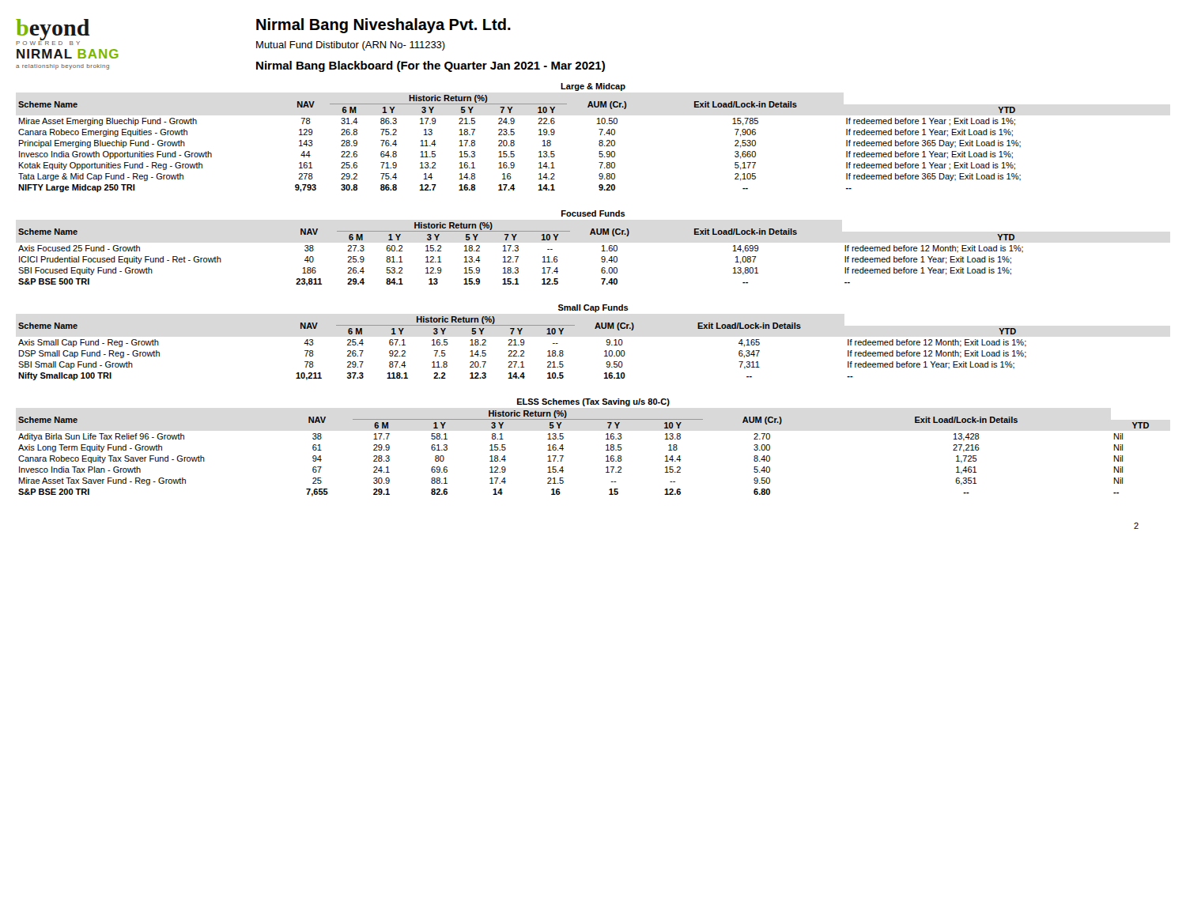beyond
POWERED BY
NIRMAL BANG
a relationship beyond broking
Nirmal Bang Niveshalaya Pvt. Ltd.
Mutual Fund Distibutor (ARN No- 111233)
Nirmal Bang Blackboard (For the Quarter Jan 2021 - Mar 2021)
Large & Midcap
| Scheme Name | NAV | Historic Return (%) | AUM (Cr.) | Exit Load/Lock-in Details |
| --- | --- | --- | --- | --- |
| 6 M | 1 Y | 3 Y | 5 Y | 7 Y | 10 Y | YTD |
| Mirae Asset Emerging Bluechip Fund - Growth | 78 | 31.4 | 86.3 | 17.9 | 21.5 | 24.9 | 22.6 | 10.50 | 15,785 | If redeemed before 1 Year ; Exit Load is 1%; |
| Canara Robeco Emerging Equities - Growth | 129 | 26.8 | 75.2 | 13 | 18.7 | 23.5 | 19.9 | 7.40 | 7,906 | If redeemed before 1 Year; Exit Load is 1%; |
| Principal Emerging Bluechip Fund - Growth | 143 | 28.9 | 76.4 | 11.4 | 17.8 | 20.8 | 18 | 8.20 | 2,530 | If redeemed before 365 Day; Exit Load is 1%; |
| Invesco India Growth Opportunities Fund - Growth | 44 | 22.6 | 64.8 | 11.5 | 15.3 | 15.5 | 13.5 | 5.90 | 3,660 | If redeemed before 1 Year; Exit Load is 1%; |
| Kotak Equity Opportunities Fund - Reg - Growth | 161 | 25.6 | 71.9 | 13.2 | 16.1 | 16.9 | 14.1 | 7.80 | 5,177 | If redeemed before 1 Year ; Exit Load is 1%; |
| Tata Large & Mid Cap Fund - Reg - Growth | 278 | 29.2 | 75.4 | 14 | 14.8 | 16 | 14.2 | 9.80 | 2,105 | If redeemed before 365 Day; Exit Load is 1%; |
| NIFTY Large Midcap 250 TRI | 9,793 | 30.8 | 86.8 | 12.7 | 16.8 | 17.4 | 14.1 | 9.20 | -- | -- |
Focused Funds
| Scheme Name | NAV | Historic Return (%) | AUM (Cr.) | Exit Load/Lock-in Details |
| --- | --- | --- | --- | --- |
| 6 M | 1 Y | 3 Y | 5 Y | 7 Y | 10 Y | YTD |
| Axis Focused 25 Fund - Growth | 38 | 27.3 | 60.2 | 15.2 | 18.2 | 17.3 | -- | 1.60 | 14,699 | If redeemed before 12 Month; Exit Load is 1%; |
| ICICI Prudential Focused Equity Fund - Ret - Growth | 40 | 25.9 | 81.1 | 12.1 | 13.4 | 12.7 | 11.6 | 9.40 | 1,087 | If redeemed before 1 Year; Exit Load is 1%; |
| SBI Focused Equity Fund - Growth | 186 | 26.4 | 53.2 | 12.9 | 15.9 | 18.3 | 17.4 | 6.00 | 13,801 | If redeemed before 1 Year; Exit Load is 1%; |
| S&P BSE 500 TRI | 23,811 | 29.4 | 84.1 | 13 | 15.9 | 15.1 | 12.5 | 7.40 | -- | -- |
Small Cap Funds
| Scheme Name | NAV | Historic Return (%) | AUM (Cr.) | Exit Load/Lock-in Details |
| --- | --- | --- | --- | --- |
| 6 M | 1 Y | 3 Y | 5 Y | 7 Y | 10 Y | YTD |
| Axis Small Cap Fund - Reg - Growth | 43 | 25.4 | 67.1 | 16.5 | 18.2 | 21.9 | -- | 9.10 | 4,165 | If redeemed before 12 Month; Exit Load is 1%; |
| DSP Small Cap Fund - Reg - Growth | 78 | 26.7 | 92.2 | 7.5 | 14.5 | 22.2 | 18.8 | 10.00 | 6,347 | If redeemed before 12 Month; Exit Load is 1%; |
| SBI Small Cap Fund - Growth | 78 | 29.7 | 87.4 | 11.8 | 20.7 | 27.1 | 21.5 | 9.50 | 7,311 | If redeemed before 1 Year; Exit Load is 1%; |
| Nifty Smallcap 100 TRI | 10,211 | 37.3 | 118.1 | 2.2 | 12.3 | 14.4 | 10.5 | 16.10 | -- | -- |
ELSS Schemes (Tax Saving u/s 80-C)
| Scheme Name | NAV | Historic Return (%) | AUM (Cr.) | Exit Load/Lock-in Details |
| --- | --- | --- | --- | --- |
| 6 M | 1 Y | 3 Y | 5 Y | 7 Y | 10 Y | YTD |
| Aditya Birla Sun Life Tax Relief 96 - Growth | 38 | 17.7 | 58.1 | 8.1 | 13.5 | 16.3 | 13.8 | 2.70 | 13,428 | Nil |
| Axis Long Term Equity Fund - Growth | 61 | 29.9 | 61.3 | 15.5 | 16.4 | 18.5 | 18 | 3.00 | 27,216 | Nil |
| Canara Robeco Equity Tax Saver Fund - Growth | 94 | 28.3 | 80 | 18.4 | 17.7 | 16.8 | 14.4 | 8.40 | 1,725 | Nil |
| Invesco India Tax Plan - Growth | 67 | 24.1 | 69.6 | 12.9 | 15.4 | 17.2 | 15.2 | 5.40 | 1,461 | Nil |
| Mirae Asset Tax Saver Fund - Reg - Growth | 25 | 30.9 | 88.1 | 17.4 | 21.5 | -- | -- | 9.50 | 6,351 | Nil |
| S&P BSE 200 TRI | 7,655 | 29.1 | 82.6 | 14 | 16 | 15 | 12.6 | 6.80 | -- | -- |
2